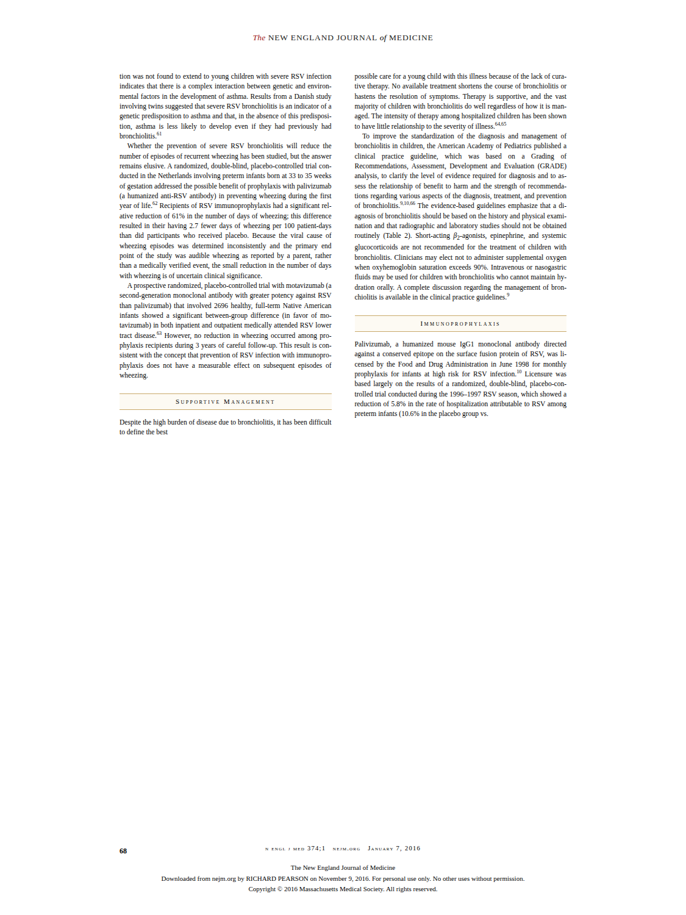The NEW ENGLAND JOURNAL of MEDICINE
tion was not found to extend to young children with severe RSV infection indicates that there is a complex interaction between genetic and environmental factors in the development of asthma. Results from a Danish study involving twins suggested that severe RSV bronchiolitis is an indicator of a genetic predisposition to asthma and that, in the absence of this predisposition, asthma is less likely to develop even if they had previously had bronchiolitis.61
Whether the prevention of severe RSV bronchiolitis will reduce the number of episodes of recurrent wheezing has been studied, but the answer remains elusive. A randomized, double-blind, placebo-controlled trial conducted in the Netherlands involving preterm infants born at 33 to 35 weeks of gestation addressed the possible benefit of prophylaxis with palivizumab (a humanized anti-RSV antibody) in preventing wheezing during the first year of life.62 Recipients of RSV immunoprophylaxis had a significant relative reduction of 61% in the number of days of wheezing; this difference resulted in their having 2.7 fewer days of wheezing per 100 patient-days than did participants who received placebo. Because the viral cause of wheezing episodes was determined inconsistently and the primary end point of the study was audible wheezing as reported by a parent, rather than a medically verified event, the small reduction in the number of days with wheezing is of uncertain clinical significance.
A prospective randomized, placebo-controlled trial with motavizumab (a second-generation monoclonal antibody with greater potency against RSV than palivizumab) that involved 2696 healthy, full-term Native American infants showed a significant between-group difference (in favor of motavizumab) in both inpatient and outpatient medically attended RSV lower tract disease.63 However, no reduction in wheezing occurred among prophylaxis recipients during 3 years of careful follow-up. This result is consistent with the concept that prevention of RSV infection with immunoprophylaxis does not have a measurable effect on subsequent episodes of wheezing.
Supportive Management
Despite the high burden of disease due to bronchiolitis, it has been difficult to define the best
possible care for a young child with this illness because of the lack of curative therapy. No available treatment shortens the course of bronchiolitis or hastens the resolution of symptoms. Therapy is supportive, and the vast majority of children with bronchiolitis do well regardless of how it is managed. The intensity of therapy among hospitalized children has been shown to have little relationship to the severity of illness.64,65
To improve the standardization of the diagnosis and management of bronchiolitis in children, the American Academy of Pediatrics published a clinical practice guideline, which was based on a Grading of Recommendations, Assessment, Development and Evaluation (GRADE) analysis, to clarify the level of evidence required for diagnosis and to assess the relationship of benefit to harm and the strength of recommendations regarding various aspects of the diagnosis, treatment, and prevention of bronchiolitis.9,10,66 The evidence-based guidelines emphasize that a diagnosis of bronchiolitis should be based on the history and physical examination and that radiographic and laboratory studies should not be obtained routinely (Table 2). Short-acting β2-agonists, epinephrine, and systemic glucocorticoids are not recommended for the treatment of children with bronchiolitis. Clinicians may elect not to administer supplemental oxygen when oxyhemoglobin saturation exceeds 90%. Intravenous or nasogastric fluids may be used for children with bronchiolitis who cannot maintain hydration orally. A complete discussion regarding the management of bronchiolitis is available in the clinical practice guidelines.9
Immunoprophylaxis
Palivizumab, a humanized mouse IgG1 monoclonal antibody directed against a conserved epitope on the surface fusion protein of RSV, was licensed by the Food and Drug Administration in June 1998 for monthly prophylaxis for infants at high risk for RSV infection.10 Licensure was based largely on the results of a randomized, double-blind, placebo-controlled trial conducted during the 1996–1997 RSV season, which showed a reduction of 5.8% in the rate of hospitalization attributable to RSV among preterm infants (10.6% in the placebo group vs.
68
n engl j med 374;1 nejm.org January 7, 2016
The New England Journal of Medicine
Downloaded from nejm.org by RICHARD PEARSON on November 9, 2016. For personal use only. No other uses without permission.
Copyright © 2016 Massachusetts Medical Society. All rights reserved.